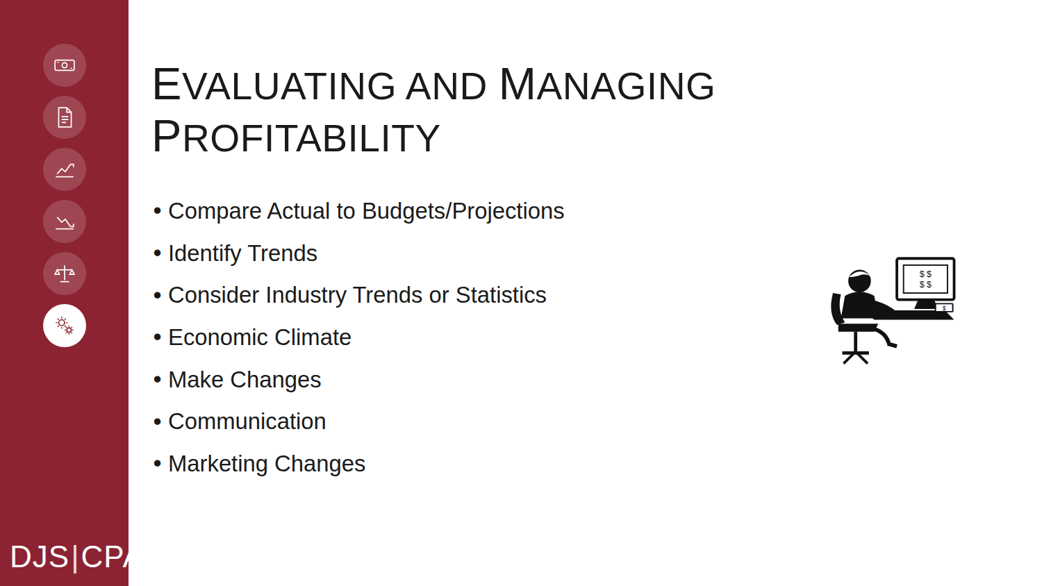DJS|CPA
Evaluating and Managing Profitability
Compare Actual to Budgets/Projections
Identify Trends
Consider Industry Trends or Statistics
Economic Climate
Make Changes
Communication
Marketing Changes
$ $ $ $ $